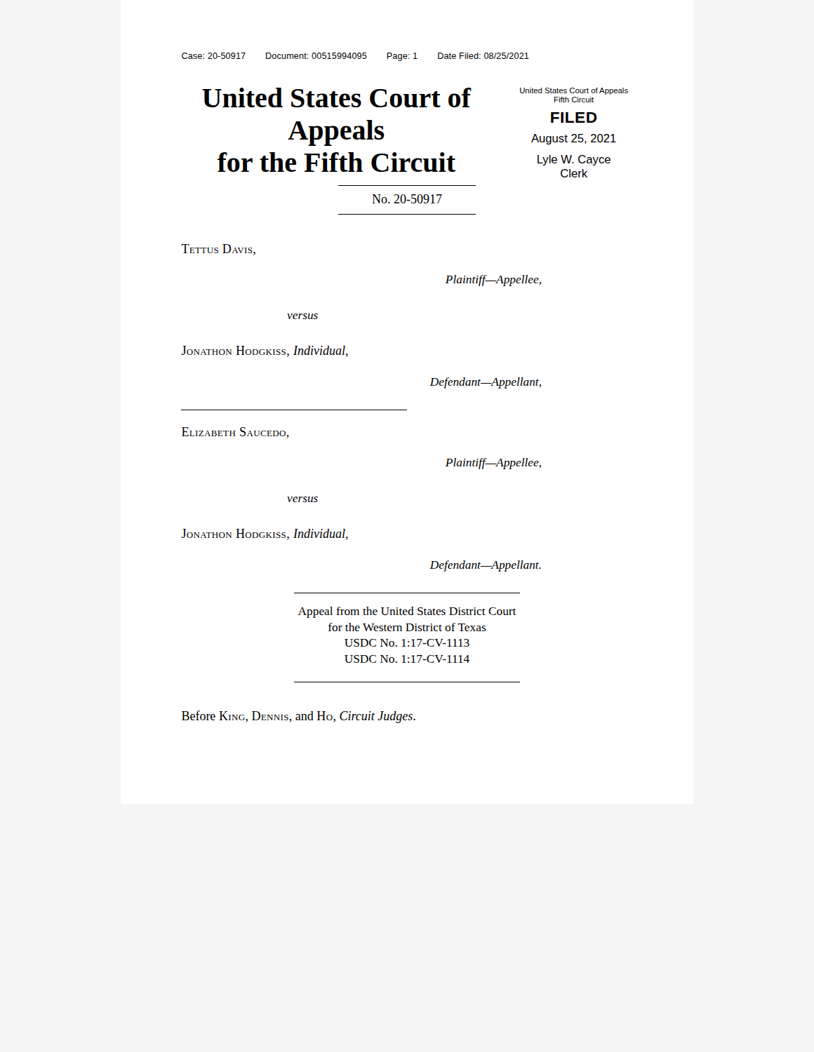Case: 20-50917 Document: 00515994095 Page: 1 Date Filed: 08/25/2021
United States Court of Appeals
Fifth Circuit
FILED
August 25, 2021
Lyle W. Cayce
Clerk
United States Court of Appealsfor the Fifth Circuit
No. 20-50917
Tettus Davis,
Plaintiff—Appellee,
versus
Jonathon Hodgkiss, Individual,
Defendant—Appellant,
Elizabeth Saucedo,
Plaintiff—Appellee,
versus
Jonathon Hodgkiss, Individual,
Defendant—Appellant.
Appeal from the United States District Court
for the Western District of Texas
USDC No. 1:17-CV-1113
USDC No. 1:17-CV-1114
Before King, Dennis, and Ho, Circuit Judges.